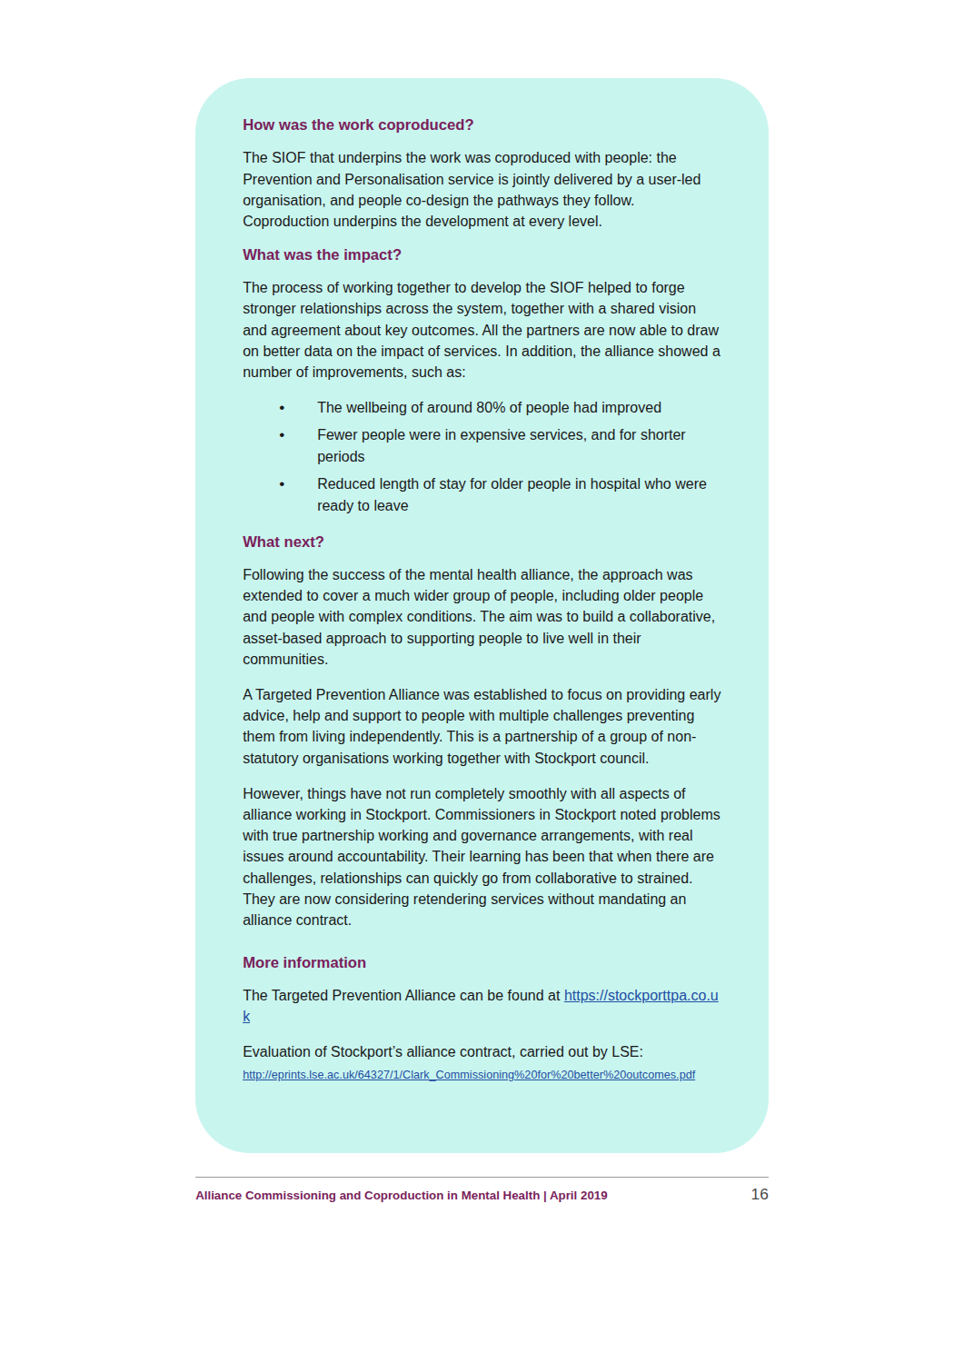How was the work coproduced?
The SIOF that underpins the work was coproduced with people: the Prevention and Personalisation service is jointly delivered by a user-led organisation, and people co-design the pathways they follow. Coproduction underpins the development at every level.
What was the impact?
The process of working together to develop the SIOF helped to forge stronger relationships across the system, together with a shared vision and agreement about key outcomes. All the partners are now able to draw on better data on the impact of services. In addition, the alliance showed a number of improvements, such as:
The wellbeing of around 80% of people had improved
Fewer people were in expensive services, and for shorter periods
Reduced length of stay for older people in hospital who were ready to leave
What next?
Following the success of the mental health alliance, the approach was extended to cover a much wider group of people, including older people and people with complex conditions. The aim was to build a collaborative, asset-based approach to supporting people to live well in their communities.
A Targeted Prevention Alliance was established to focus on providing early advice, help and support to people with multiple challenges preventing them from living independently. This is a partnership of a group of non-statutory organisations working together with Stockport council.
However, things have not run completely smoothly with all aspects of alliance working in Stockport. Commissioners in Stockport noted problems with true partnership working and governance arrangements, with real issues around accountability. Their learning has been that when there are challenges, relationships can quickly go from collaborative to strained. They are now considering retendering services without mandating an alliance contract.
More information
The Targeted Prevention Alliance can be found at https://stockporttpa.co.uk
Evaluation of Stockport’s alliance contract, carried out by LSE:
http://eprints.lse.ac.uk/64327/1/Clark_Commissioning%20for%20better%20outcomes.pdf
Alliance Commissioning and Coproduction in Mental Health | April 2019
16